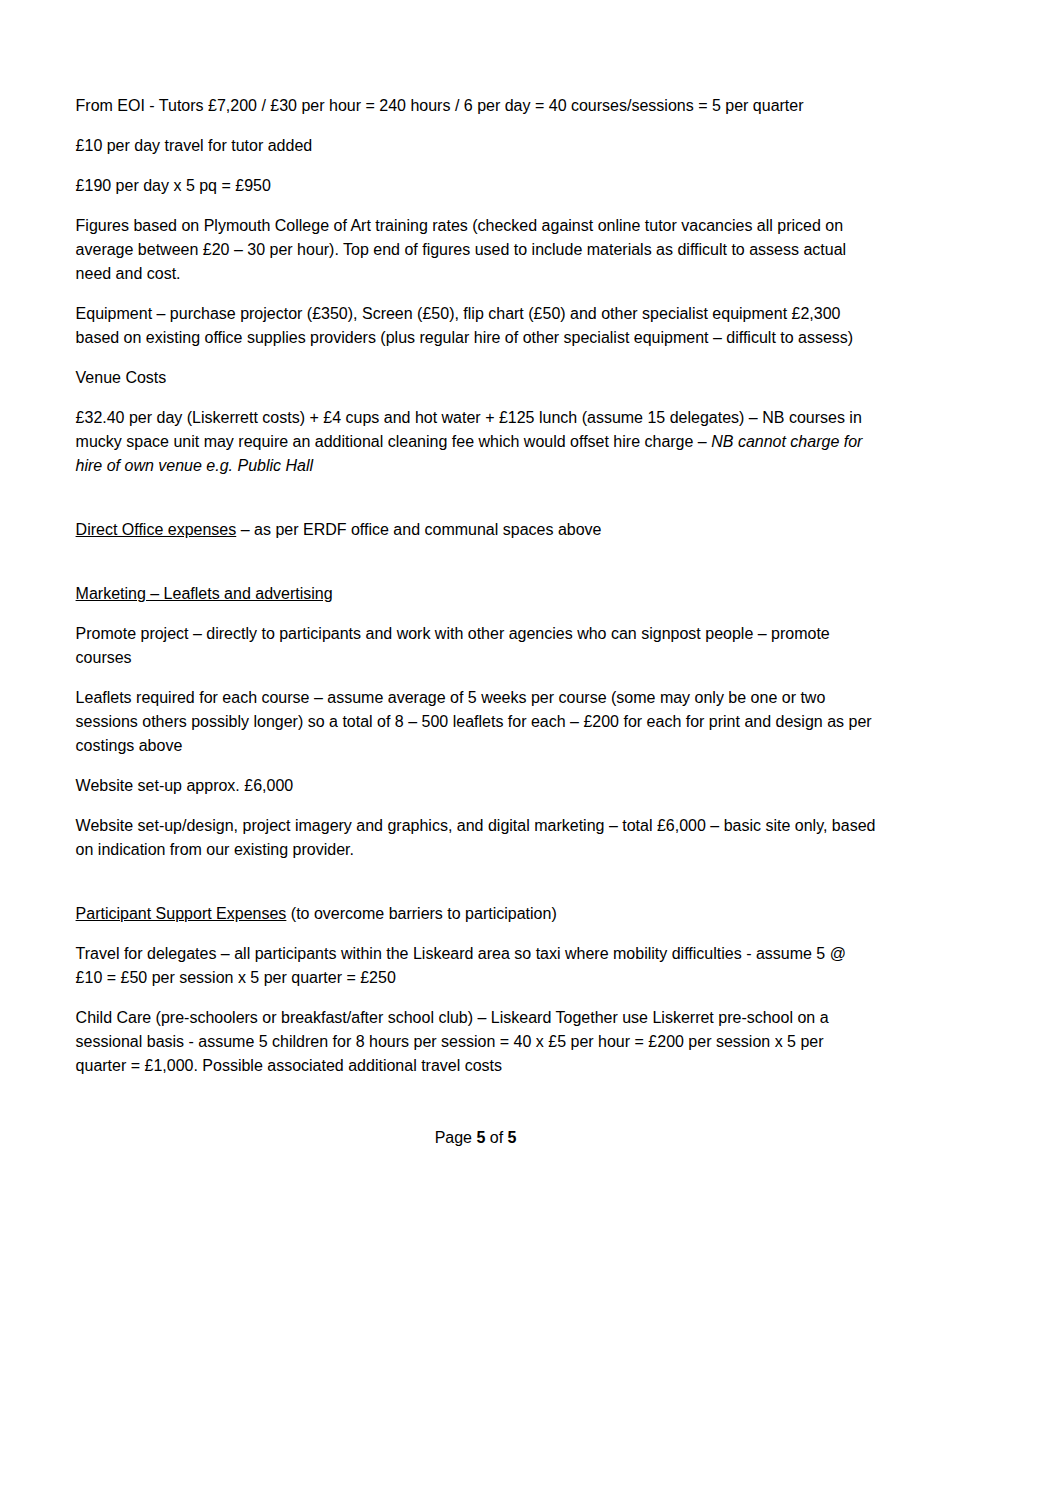From EOI - Tutors £7,200 / £30 per hour = 240 hours / 6 per day = 40 courses/sessions = 5 per quarter
£10 per day travel for tutor added
£190 per day x 5 pq = £950
Figures based on Plymouth College of Art training rates (checked against online tutor vacancies all priced on average between £20 – 30 per hour). Top end of figures used to include materials as difficult to assess actual need and cost.
Equipment – purchase projector (£350), Screen (£50), flip chart (£50) and other specialist equipment £2,300 based on existing office supplies providers (plus regular hire of other specialist equipment – difficult to assess)
Venue Costs
£32.40 per day (Liskerrett costs) + £4 cups and hot water + £125 lunch (assume 15 delegates) – NB courses in mucky space unit may require an additional cleaning fee which would offset hire charge – NB cannot charge for hire of own venue e.g. Public Hall
Direct Office expenses – as per ERDF office and communal spaces above
Marketing – Leaflets and advertising
Promote project – directly to participants and work with other agencies who can signpost people – promote courses
Leaflets required for each course – assume average of 5 weeks per course (some may only be one or two sessions others possibly longer) so a total of 8 – 500 leaflets for each – £200 for each for print and design as per costings above
Website set-up approx. £6,000
Website set-up/design, project imagery and graphics, and digital marketing – total £6,000 – basic site only, based on indication from our existing provider.
Participant Support Expenses (to overcome barriers to participation)
Travel for delegates – all participants within the Liskeard area so taxi where mobility difficulties - assume 5 @ £10 = £50 per session x 5 per quarter = £250
Child Care (pre-schoolers or breakfast/after school club) – Liskeard Together use Liskerret pre-school on a sessional basis - assume 5 children for 8 hours per session = 40 x £5 per hour = £200 per session x 5 per quarter = £1,000. Possible associated additional travel costs
Page 5 of 5